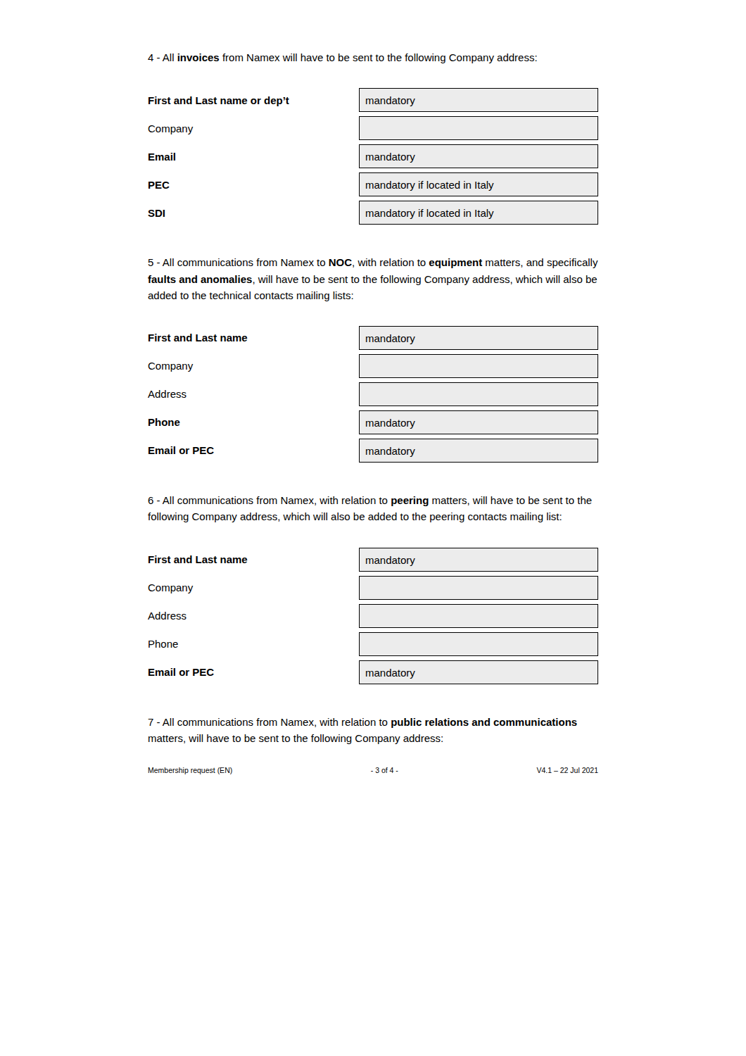4 - All invoices from Namex will have to be sent to the following Company address:
| First and Last name or dep’t | mandatory |
| Company | |
| Email | mandatory |
| PEC | mandatory if located in Italy |
| SDI | mandatory if located in Italy |
5 - All communications from Namex to NOC, with relation to equipment matters, and specifically faults and anomalies, will have to be sent to the following Company address, which will also be added to the technical contacts mailing lists:
| First and Last name | mandatory |
| Company | |
| Address | |
| Phone | mandatory |
| Email or PEC | mandatory |
6 - All communications from Namex, with relation to peering matters, will have to be sent to the following Company address, which will also be added to the peering contacts mailing list:
| First and Last name | mandatory |
| Company | |
| Address | |
| Phone | |
| Email or PEC | mandatory |
7 - All communications from Namex, with relation to public relations and communications matters, will have to be sent to the following Company address:
Membership request (EN) - 3 of 4 - V4.1 – 22 Jul 2021